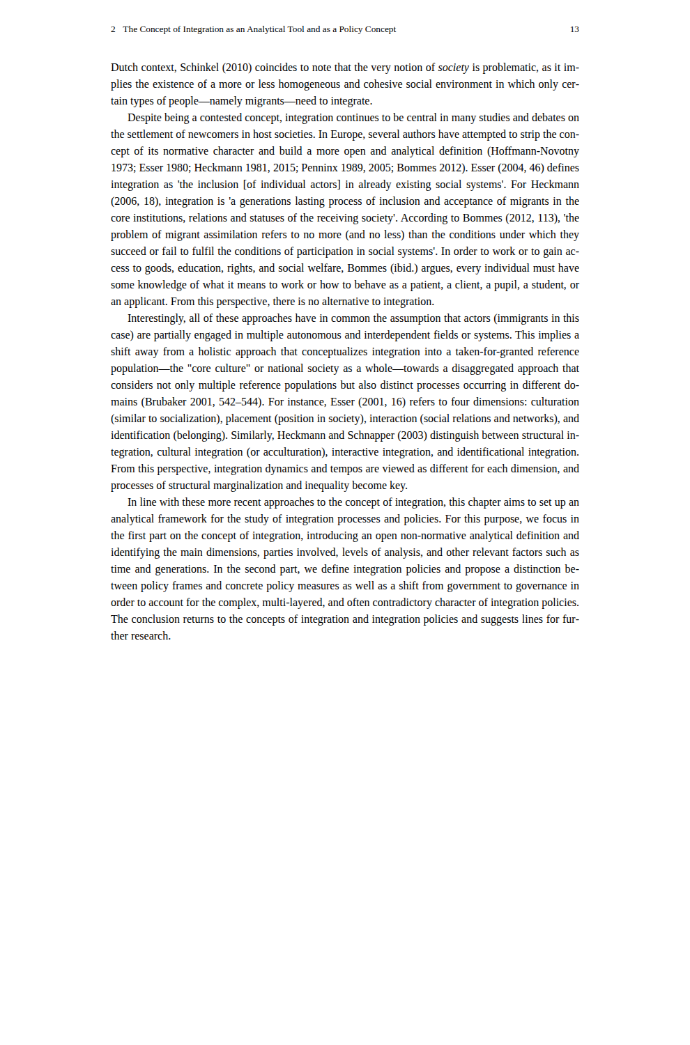2 The Concept of Integration as an Analytical Tool and as a Policy Concept 13
Dutch context, Schinkel (2010) coincides to note that the very notion of society is problematic, as it implies the existence of a more or less homogeneous and cohesive social environment in which only certain types of people—namely migrants—need to integrate.
Despite being a contested concept, integration continues to be central in many studies and debates on the settlement of newcomers in host societies. In Europe, several authors have attempted to strip the concept of its normative character and build a more open and analytical definition (Hoffmann-Novotny 1973; Esser 1980; Heckmann 1981, 2015; Penninx 1989, 2005; Bommes 2012). Esser (2004, 46) defines integration as 'the inclusion [of individual actors] in already existing social systems'. For Heckmann (2006, 18), integration is 'a generations lasting process of inclusion and acceptance of migrants in the core institutions, relations and statuses of the receiving society'. According to Bommes (2012, 113), 'the problem of migrant assimilation refers to no more (and no less) than the conditions under which they succeed or fail to fulfil the conditions of participation in social systems'. In order to work or to gain access to goods, education, rights, and social welfare, Bommes (ibid.) argues, every individual must have some knowledge of what it means to work or how to behave as a patient, a client, a pupil, a student, or an applicant. From this perspective, there is no alternative to integration.
Interestingly, all of these approaches have in common the assumption that actors (immigrants in this case) are partially engaged in multiple autonomous and interdependent fields or systems. This implies a shift away from a holistic approach that conceptualizes integration into a taken-for-granted reference population—the "core culture" or national society as a whole—towards a disaggregated approach that considers not only multiple reference populations but also distinct processes occurring in different domains (Brubaker 2001, 542–544). For instance, Esser (2001, 16) refers to four dimensions: culturation (similar to socialization), placement (position in society), interaction (social relations and networks), and identification (belonging). Similarly, Heckmann and Schnapper (2003) distinguish between structural integration, cultural integration (or acculturation), interactive integration, and identificational integration. From this perspective, integration dynamics and tempos are viewed as different for each dimension, and processes of structural marginalization and inequality become key.
In line with these more recent approaches to the concept of integration, this chapter aims to set up an analytical framework for the study of integration processes and policies. For this purpose, we focus in the first part on the concept of integration, introducing an open non-normative analytical definition and identifying the main dimensions, parties involved, levels of analysis, and other relevant factors such as time and generations. In the second part, we define integration policies and propose a distinction between policy frames and concrete policy measures as well as a shift from government to governance in order to account for the complex, multi-layered, and often contradictory character of integration policies. The conclusion returns to the concepts of integration and integration policies and suggests lines for further research.